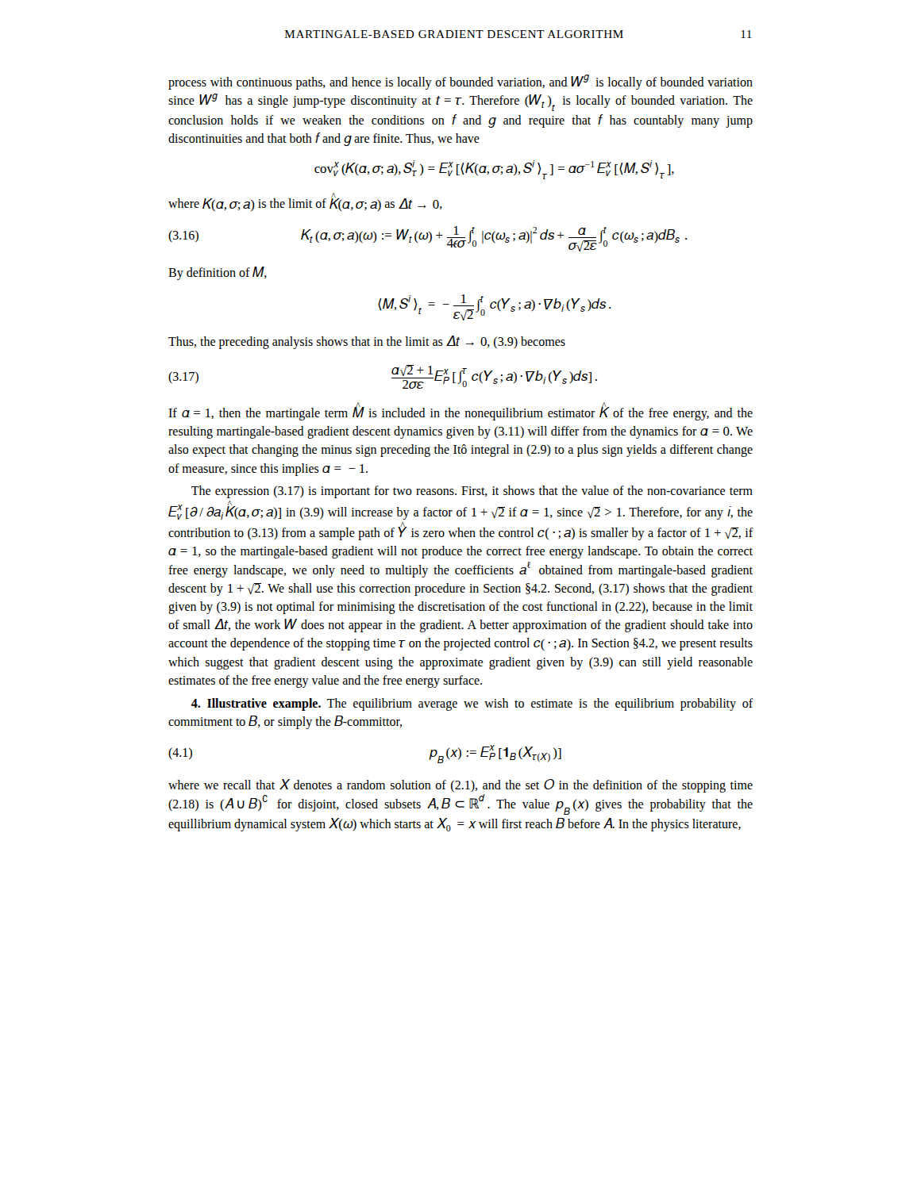MARTINGALE-BASED GRADIENT DESCENT ALGORITHM 11
process with continuous paths, and hence is locally of bounded variation, and Wg is locally of bounded variation since Wg has a single jump-type discontinuity at t=τ. Therefore (Wt)t is locally of bounded variation. The conclusion holds if we weaken the conditions on f and g and require that f has countably many jump discontinuities and that both f and g are finite. Thus, we have
covνx (K(α,σ;a), Sτi) = Eνx [ ⟨K(α,σ;a),Si⟩τ ] = ασ−1 Eνx [ ⟨M,Si⟩τ ] ,
where K(α,σ;a) is the limit of K^(α,σ;a) as Δt→0,
(3.16)
Kt(α,σ;a)(ω) := Wt(ω) + 14ϵσ ∫0t |c(ωs;a)|2 ds + ασ2ε ∫0t c(ωs;a) dBs .
By definition of M,
⟨M,Si⟩t = − 1ε2 ∫0t c(Ys;a) ⋅ ∇bi(Ys) ds .
Thus, the preceding analysis shows that in the limit as Δt→0, (3.9) becomes
(3.17)
α2+1 2σε EPx [ ∫0τ c(Ys;a) ⋅ ∇bi(Ys) ds ] .
If α=1, then the martingale term M^ is included in the nonequilibrium estimator K^ of the free energy, and the resulting martingale-based gradient descent dynamics given by (3.11) will differ from the dynamics for α=0. We also expect that changing the minus sign preceding the Itô integral in (2.9) to a plus sign yields a different change of measure, since this implies α=−1.
The expression (3.17) is important for two reasons. First, it shows that the value of the non-covariance term Eνx[∂/∂aiK^(α,σ;a)] in (3.9) will increase by a factor of 1+2 if α=1, since 2>1. Therefore, for any i, the contribution to (3.13) from a sample path of Y^ is zero when the control c(⋅;a) is smaller by a factor of 1+2, if α=1, so the martingale-based gradient will not produce the correct free energy landscape. To obtain the correct free energy landscape, we only need to multiply the coefficients aℓ obtained from martingale-based gradient descent by 1+2. We shall use this correction procedure in Section §4.2. Second, (3.17) shows that the gradient given by (3.9) is not optimal for minimising the discretisation of the cost functional in (2.22), because in the limit of small Δt, the work W does not appear in the gradient. A better approximation of the gradient should take into account the dependence of the stopping time τ on the projected control c(⋅;a). In Section §4.2, we present results which suggest that gradient descent using the approximate gradient given by (3.9) can still yield reasonable estimates of the free energy value and the free energy surface.
4. Illustrative example. The equilibrium average we wish to estimate is the equilibrium probability of commitment to B, or simply the B-committor,
(4.1)
pB(x) := EPx [ 𝟏B(Xτ(X)) ]
where we recall that X denotes a random solution of (2.1), and the set O in the definition of the stopping time (2.18) is (A∪B)∁ for disjoint, closed subsets A,B⊂ℝd. The value pB(x) gives the probability that the equillibrium dynamical system X(ω) which starts at X0=x will first reach B before A. In the physics literature,